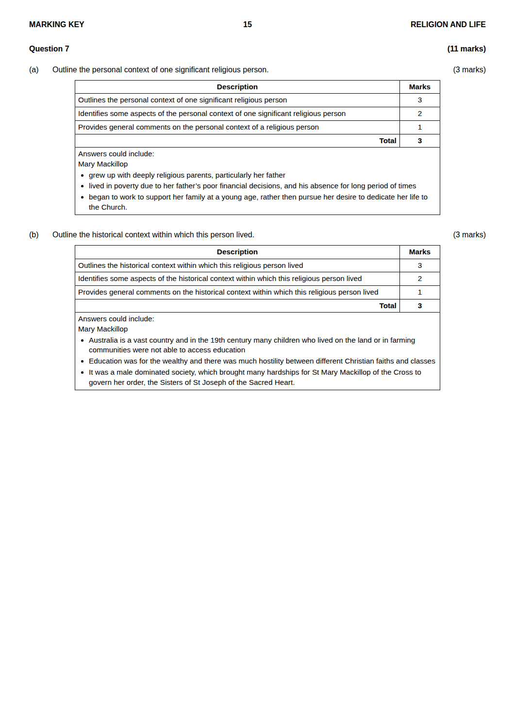MARKING KEY 15 RELIGION AND LIFE
Question 7 (11 marks)
(a) Outline the personal context of one significant religious person. (3 marks)
| Description | Marks |
| --- | --- |
| Outlines the personal context of one significant religious person | 3 |
| Identifies some aspects of the personal context of one significant religious person | 2 |
| Provides general comments on the personal context of a religious person | 1 |
| Total | 3 |
| Answers could include: Mary Mackillop grew up with deeply religious parents, particularly her father lived in poverty due to her father’s poor financial decisions, and his absence for long period of times began to work to support her family at a young age, rather then pursue her desire to dedicate her life to the Church. |
(b) Outline the historical context within which this person lived. (3 marks)
| Description | Marks |
| --- | --- |
| Outlines the historical context within which this religious person lived | 3 |
| Identifies some aspects of the historical context within which this religious person lived | 2 |
| Provides general comments on the historical context within which this religious person lived | 1 |
| Total | 3 |
| Answers could include: Mary Mackillop Australia is a vast country and in the 19th century many children who lived on the land or in farming communities were not able to access education Education was for the wealthy and there was much hostility between different Christian faiths and classes It was a male dominated society, which brought many hardships for St Mary Mackillop of the Cross to govern her order, the Sisters of St Joseph of the Sacred Heart. |